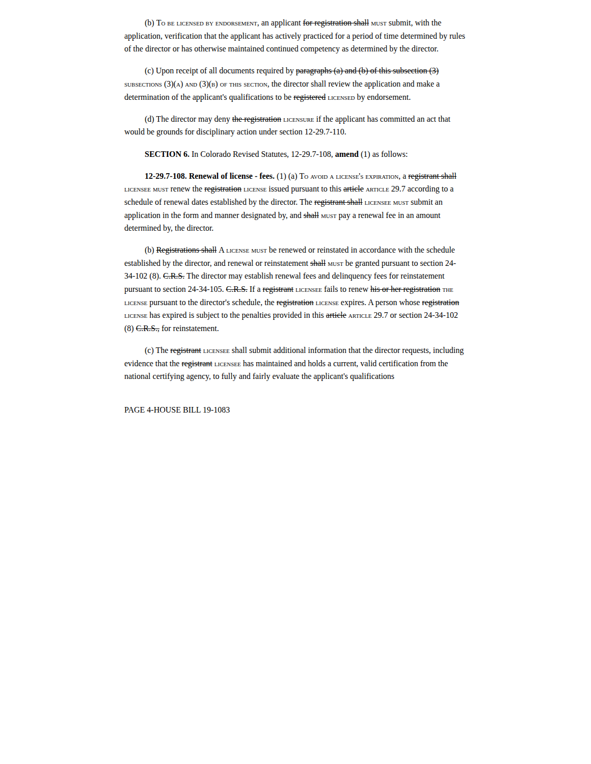(b) To be licensed by endorsement, an applicant for registration shall must submit, with the application, verification that the applicant has actively practiced for a period of time determined by rules of the director or has otherwise maintained continued competency as determined by the director.
(c) Upon receipt of all documents required by paragraphs (a) and (b) of this subsection (3) subsections (3)(a) and (3)(b) of this section, the director shall review the application and make a determination of the applicant's qualifications to be registered licensed by endorsement.
(d) The director may deny the registration licensure if the applicant has committed an act that would be grounds for disciplinary action under section 12-29.7-110.
SECTION 6. In Colorado Revised Statutes, 12-29.7-108, amend (1) as follows:
12-29.7-108. Renewal of license - fees. (1) (a) To avoid a license's expiration, a registrant shall licensee must renew the registration license issued pursuant to this article article 29.7 according to a schedule of renewal dates established by the director. The registrant shall licensee must submit an application in the form and manner designated by, and shall must pay a renewal fee in an amount determined by, the director.
(b) Registrations shall A license must be renewed or reinstated in accordance with the schedule established by the director, and renewal or reinstatement shall must be granted pursuant to section 24-34-102 (8). C.R.S. The director may establish renewal fees and delinquency fees for reinstatement pursuant to section 24-34-105. C.R.S. If a registrant licensee fails to renew his or her registration the license pursuant to the director's schedule, the registration license expires. A person whose registration license has expired is subject to the penalties provided in this article article 29.7 or section 24-34-102 (8) C.R.S., for reinstatement.
(c) The registrant licensee shall submit additional information that the director requests, including evidence that the registrant licensee has maintained and holds a current, valid certification from the national certifying agency, to fully and fairly evaluate the applicant's qualifications
PAGE 4-HOUSE BILL 19-1083